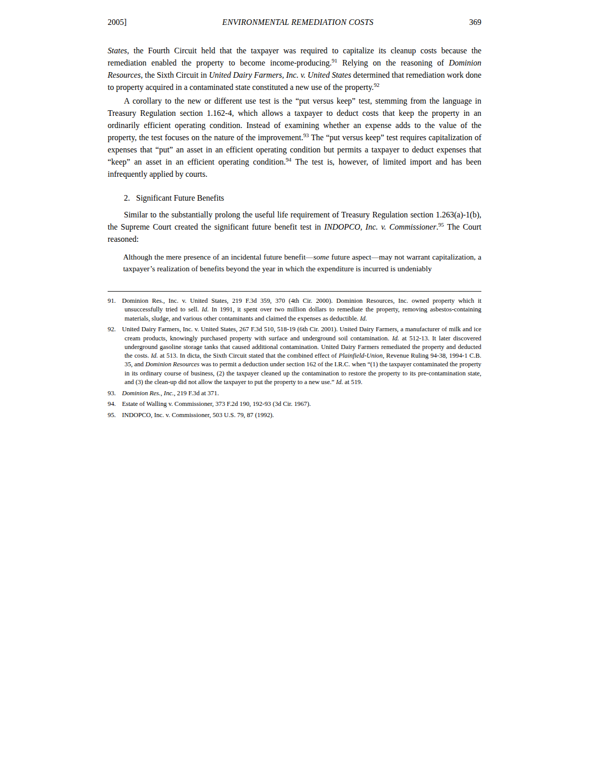2005] ENVIRONMENTAL REMEDIATION COSTS 369
States, the Fourth Circuit held that the taxpayer was required to capitalize its cleanup costs because the remediation enabled the property to become income-producing.91 Relying on the reasoning of Dominion Resources, the Sixth Circuit in United Dairy Farmers, Inc. v. United States determined that remediation work done to property acquired in a contaminated state constituted a new use of the property.92
A corollary to the new or different use test is the “put versus keep” test, stemming from the language in Treasury Regulation section 1.162-4, which allows a taxpayer to deduct costs that keep the property in an ordinarily efficient operating condition. Instead of examining whether an expense adds to the value of the property, the test focuses on the nature of the improvement.93 The “put versus keep” test requires capitalization of expenses that “put” an asset in an efficient operating condition but permits a taxpayer to deduct expenses that “keep” an asset in an efficient operating condition.94 The test is, however, of limited import and has been infrequently applied by courts.
2. Significant Future Benefits
Similar to the substantially prolong the useful life requirement of Treasury Regulation section 1.263(a)-1(b), the Supreme Court created the significant future benefit test in INDOPCO, Inc. v. Commissioner.95 The Court reasoned:
Although the mere presence of an incidental future benefit—some future aspect—may not warrant capitalization, a taxpayer’s realization of benefits beyond the year in which the expenditure is incurred is undeniably
91. Dominion Res., Inc. v. United States, 219 F.3d 359, 370 (4th Cir. 2000). Dominion Resources, Inc. owned property which it unsuccessfully tried to sell. Id. In 1991, it spent over two million dollars to remediate the property, removing asbestos-containing materials, sludge, and various other contaminants and claimed the expenses as deductible. Id.
92. United Dairy Farmers, Inc. v. United States, 267 F.3d 510, 518-19 (6th Cir. 2001). United Dairy Farmers, a manufacturer of milk and ice cream products, knowingly purchased property with surface and underground soil contamination. Id. at 512-13. It later discovered underground gasoline storage tanks that caused additional contamination. United Dairy Farmers remediated the property and deducted the costs. Id. at 513. In dicta, the Sixth Circuit stated that the combined effect of Plainfield-Union, Revenue Ruling 94-38, 1994-1 C.B. 35, and Dominion Resources was to permit a deduction under section 162 of the I.R.C. when “(1) the taxpayer contaminated the property in its ordinary course of business, (2) the taxpayer cleaned up the contamination to restore the property to its pre-contamination state, and (3) the clean-up did not allow the taxpayer to put the property to a new use.” Id. at 519.
93. Dominion Res., Inc., 219 F.3d at 371.
94. Estate of Walling v. Commissioner, 373 F.2d 190, 192-93 (3d Cir. 1967).
95. INDOPCO, Inc. v. Commissioner, 503 U.S. 79, 87 (1992).